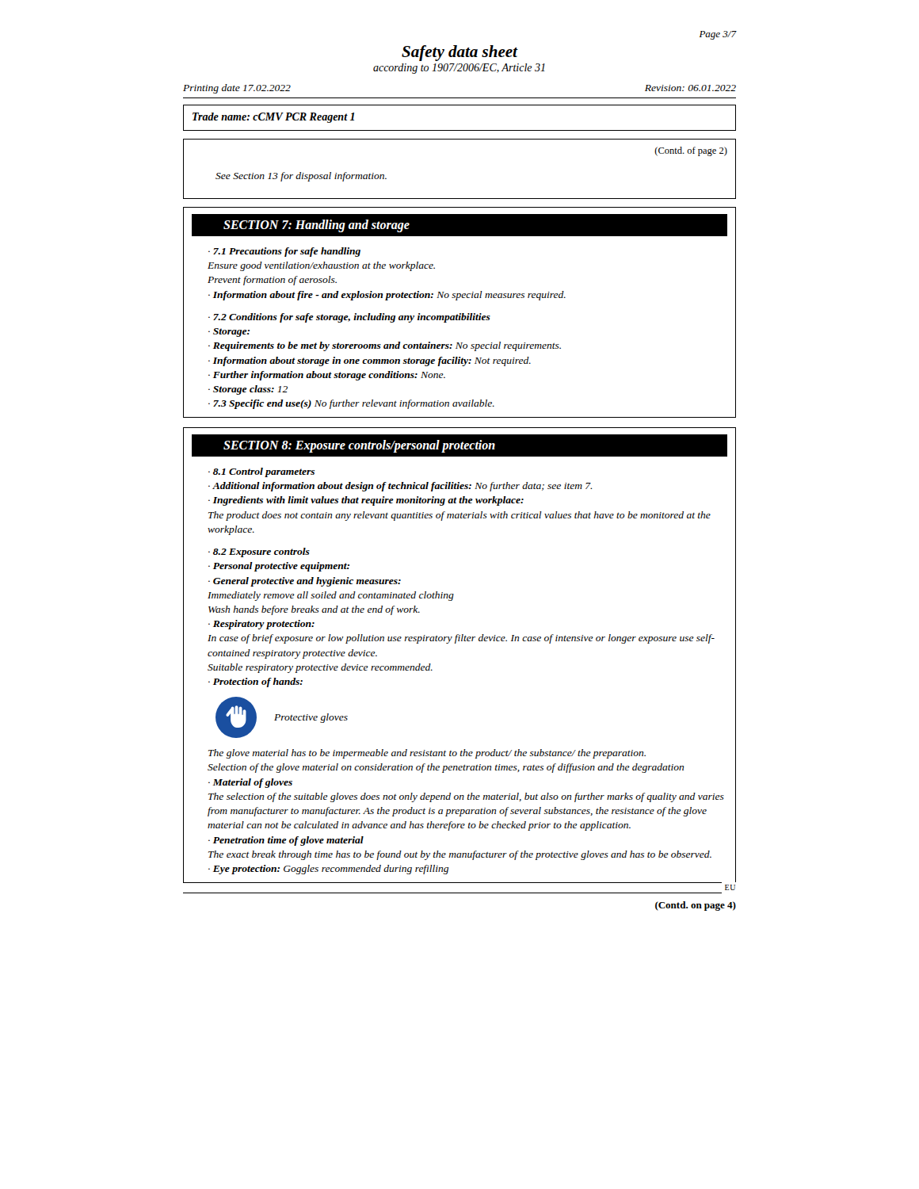Page 3/7
Safety data sheet
according to 1907/2006/EC, Article 31
Printing date 17.02.2022 Revision: 06.01.2022
Trade name: cCMV PCR Reagent 1
(Contd. of page 2)
See Section 13 for disposal information.
SECTION 7: Handling and storage
· 7.1 Precautions for safe handling
Ensure good ventilation/exhaustion at the workplace.
Prevent formation of aerosols.
· Information about fire - and explosion protection: No special measures required.
· 7.2 Conditions for safe storage, including any incompatibilities
· Storage:
· Requirements to be met by storerooms and containers: No special requirements.
· Information about storage in one common storage facility: Not required.
· Further information about storage conditions: None.
· Storage class: 12
· 7.3 Specific end use(s) No further relevant information available.
SECTION 8: Exposure controls/personal protection
· 8.1 Control parameters
· Additional information about design of technical facilities: No further data; see item 7.
· Ingredients with limit values that require monitoring at the workplace:
The product does not contain any relevant quantities of materials with critical values that have to be monitored at the workplace.
· 8.2 Exposure controls
· Personal protective equipment:
· General protective and hygienic measures:
Immediately remove all soiled and contaminated clothing
Wash hands before breaks and at the end of work.
· Respiratory protection:
In case of brief exposure or low pollution use respiratory filter device. In case of intensive or longer exposure use self-contained respiratory protective device.
Suitable respiratory protective device recommended.
· Protection of hands:
Protective gloves
The glove material has to be impermeable and resistant to the product/ the substance/ the preparation.
Selection of the glove material on consideration of the penetration times, rates of diffusion and the degradation
· Material of gloves
The selection of the suitable gloves does not only depend on the material, but also on further marks of quality and varies from manufacturer to manufacturer. As the product is a preparation of several substances, the resistance of the glove material can not be calculated in advance and has therefore to be checked prior to the application.
· Penetration time of glove material
The exact break through time has to be found out by the manufacturer of the protective gloves and has to be observed.
· Eye protection: Goggles recommended during refilling
EU
(Contd. on page 4)